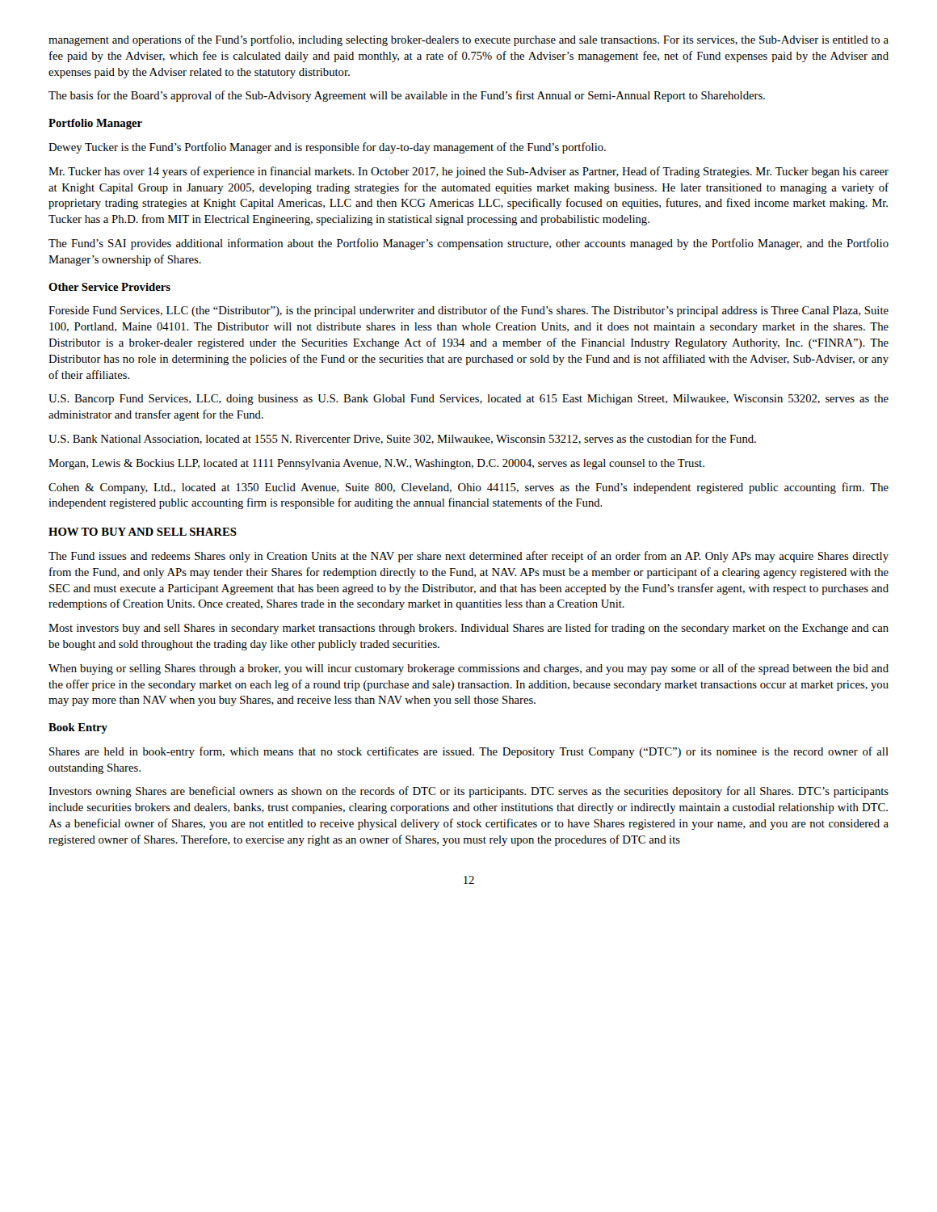management and operations of the Fund’s portfolio, including selecting broker-dealers to execute purchase and sale transactions. For its services, the Sub-Adviser is entitled to a fee paid by the Adviser, which fee is calculated daily and paid monthly, at a rate of 0.75% of the Adviser’s management fee, net of Fund expenses paid by the Adviser and expenses paid by the Adviser related to the statutory distributor.
The basis for the Board’s approval of the Sub-Advisory Agreement will be available in the Fund’s first Annual or Semi-Annual Report to Shareholders.
Portfolio Manager
Dewey Tucker is the Fund’s Portfolio Manager and is responsible for day-to-day management of the Fund’s portfolio.
Mr. Tucker has over 14 years of experience in financial markets. In October 2017, he joined the Sub-Adviser as Partner, Head of Trading Strategies. Mr. Tucker began his career at Knight Capital Group in January 2005, developing trading strategies for the automated equities market making business. He later transitioned to managing a variety of proprietary trading strategies at Knight Capital Americas, LLC and then KCG Americas LLC, specifically focused on equities, futures, and fixed income market making. Mr. Tucker has a Ph.D. from MIT in Electrical Engineering, specializing in statistical signal processing and probabilistic modeling.
The Fund’s SAI provides additional information about the Portfolio Manager’s compensation structure, other accounts managed by the Portfolio Manager, and the Portfolio Manager’s ownership of Shares.
Other Service Providers
Foreside Fund Services, LLC (the “Distributor”), is the principal underwriter and distributor of the Fund’s shares. The Distributor’s principal address is Three Canal Plaza, Suite 100, Portland, Maine 04101. The Distributor will not distribute shares in less than whole Creation Units, and it does not maintain a secondary market in the shares. The Distributor is a broker-dealer registered under the Securities Exchange Act of 1934 and a member of the Financial Industry Regulatory Authority, Inc. (“FINRA”). The Distributor has no role in determining the policies of the Fund or the securities that are purchased or sold by the Fund and is not affiliated with the Adviser, Sub-Adviser, or any of their affiliates.
U.S. Bancorp Fund Services, LLC, doing business as U.S. Bank Global Fund Services, located at 615 East Michigan Street, Milwaukee, Wisconsin 53202, serves as the administrator and transfer agent for the Fund.
U.S. Bank National Association, located at 1555 N. Rivercenter Drive, Suite 302, Milwaukee, Wisconsin 53212, serves as the custodian for the Fund.
Morgan, Lewis & Bockius LLP, located at 1111 Pennsylvania Avenue, N.W., Washington, D.C. 20004, serves as legal counsel to the Trust.
Cohen & Company, Ltd., located at 1350 Euclid Avenue, Suite 800, Cleveland, Ohio 44115, serves as the Fund’s independent registered public accounting firm. The independent registered public accounting firm is responsible for auditing the annual financial statements of the Fund.
How to Buy and Sell Shares
The Fund issues and redeems Shares only in Creation Units at the NAV per share next determined after receipt of an order from an AP. Only APs may acquire Shares directly from the Fund, and only APs may tender their Shares for redemption directly to the Fund, at NAV. APs must be a member or participant of a clearing agency registered with the SEC and must execute a Participant Agreement that has been agreed to by the Distributor, and that has been accepted by the Fund’s transfer agent, with respect to purchases and redemptions of Creation Units. Once created, Shares trade in the secondary market in quantities less than a Creation Unit.
Most investors buy and sell Shares in secondary market transactions through brokers. Individual Shares are listed for trading on the secondary market on the Exchange and can be bought and sold throughout the trading day like other publicly traded securities.
When buying or selling Shares through a broker, you will incur customary brokerage commissions and charges, and you may pay some or all of the spread between the bid and the offer price in the secondary market on each leg of a round trip (purchase and sale) transaction. In addition, because secondary market transactions occur at market prices, you may pay more than NAV when you buy Shares, and receive less than NAV when you sell those Shares.
Book Entry
Shares are held in book-entry form, which means that no stock certificates are issued. The Depository Trust Company (“DTC”) or its nominee is the record owner of all outstanding Shares.
Investors owning Shares are beneficial owners as shown on the records of DTC or its participants. DTC serves as the securities depository for all Shares. DTC’s participants include securities brokers and dealers, banks, trust companies, clearing corporations and other institutions that directly or indirectly maintain a custodial relationship with DTC. As a beneficial owner of Shares, you are not entitled to receive physical delivery of stock certificates or to have Shares registered in your name, and you are not considered a registered owner of Shares. Therefore, to exercise any right as an owner of Shares, you must rely upon the procedures of DTC and its
12